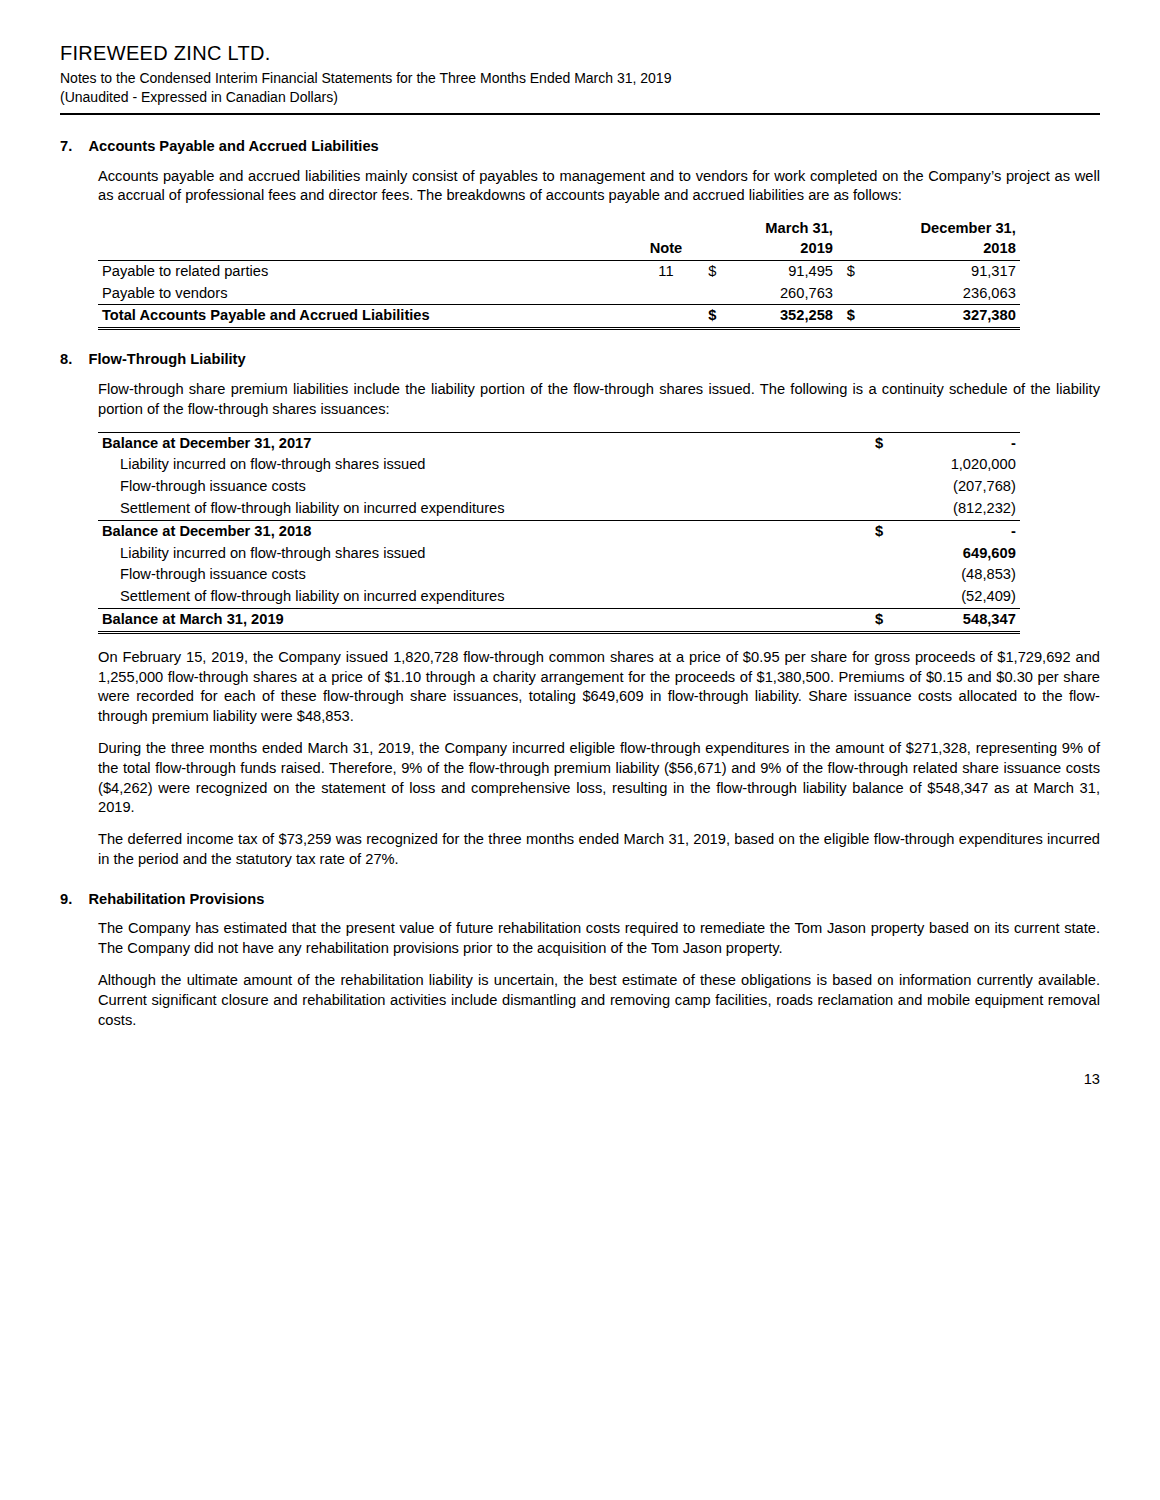FIREWEED ZINC LTD.
Notes to the Condensed Interim Financial Statements for the Three Months Ended March 31, 2019
(Unaudited - Expressed in Canadian Dollars)
7. Accounts Payable and Accrued Liabilities
Accounts payable and accrued liabilities mainly consist of payables to management and to vendors for work completed on the Company’s project as well as accrual of professional fees and director fees. The breakdowns of accounts payable and accrued liabilities are as follows:
| | Note | | March 31, 2019 | | December 31, 2018 |
| Payable to related parties | 11 | $ | 91,495 | $ | 91,317 |
| Payable to vendors | | | 260,763 | | 236,063 |
| Total Accounts Payable and Accrued Liabilities | | $ | 352,258 | $ | 327,380 |
8. Flow-Through Liability
Flow-through share premium liabilities include the liability portion of the flow-through shares issued. The following is a continuity schedule of the liability portion of the flow-through shares issuances:
| Balance at December 31, 2017 | $ | - |
| Liability incurred on flow-through shares issued | | 1,020,000 |
| Flow-through issuance costs | | (207,768) |
| Settlement of flow-through liability on incurred expenditures | | (812,232) |
| Balance at December 31, 2018 | $ | - |
| Liability incurred on flow-through shares issued | | 649,609 |
| Flow-through issuance costs | | (48,853) |
| Settlement of flow-through liability on incurred expenditures | | (52,409) |
| Balance at March 31, 2019 | $ | 548,347 |
On February 15, 2019, the Company issued 1,820,728 flow-through common shares at a price of $0.95 per share for gross proceeds of $1,729,692 and 1,255,000 flow-through shares at a price of $1.10 through a charity arrangement for the proceeds of $1,380,500. Premiums of $0.15 and $0.30 per share were recorded for each of these flow-through share issuances, totaling $649,609 in flow-through liability. Share issuance costs allocated to the flow-through premium liability were $48,853.
During the three months ended March 31, 2019, the Company incurred eligible flow-through expenditures in the amount of $271,328, representing 9% of the total flow-through funds raised. Therefore, 9% of the flow-through premium liability ($56,671) and 9% of the flow-through related share issuance costs ($4,262) were recognized on the statement of loss and comprehensive loss, resulting in the flow-through liability balance of $548,347 as at March 31, 2019.
The deferred income tax of $73,259 was recognized for the three months ended March 31, 2019, based on the eligible flow-through expenditures incurred in the period and the statutory tax rate of 27%.
9. Rehabilitation Provisions
The Company has estimated that the present value of future rehabilitation costs required to remediate the Tom Jason property based on its current state. The Company did not have any rehabilitation provisions prior to the acquisition of the Tom Jason property.
Although the ultimate amount of the rehabilitation liability is uncertain, the best estimate of these obligations is based on information currently available. Current significant closure and rehabilitation activities include dismantling and removing camp facilities, roads reclamation and mobile equipment removal costs.
13